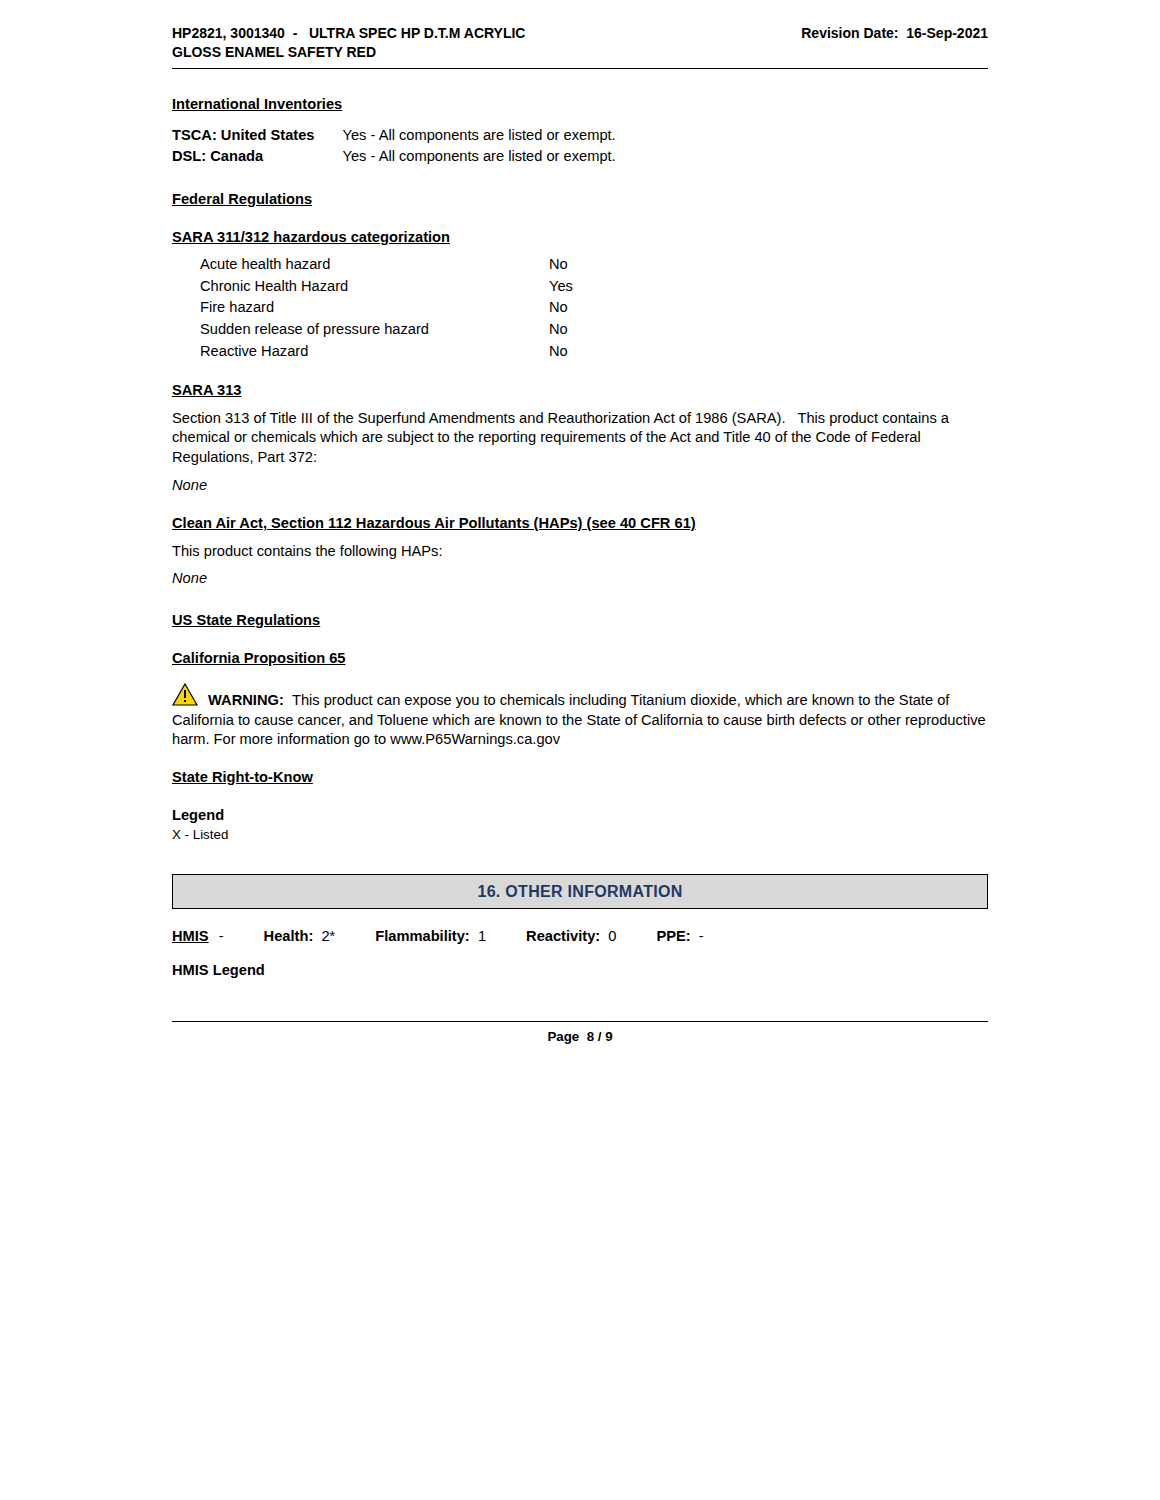HP2821, 3001340 - ULTRA SPEC HP D.T.M ACRYLIC
GLOSS ENAMEL SAFETY RED
Revision Date: 16-Sep-2021
International Inventories
| TSCA: United States | Yes - All components are listed or exempt. |
| DSL: Canada | Yes - All components are listed or exempt. |
Federal Regulations
SARA 311/312 hazardous categorization
| Acute health hazard | No |
| Chronic Health Hazard | Yes |
| Fire hazard | No |
| Sudden release of pressure hazard | No |
| Reactive Hazard | No |
SARA 313
Section 313 of Title III of the Superfund Amendments and Reauthorization Act of 1986 (SARA). This product contains a chemical or chemicals which are subject to the reporting requirements of the Act and Title 40 of the Code of Federal Regulations, Part 372:
None
Clean Air Act, Section 112 Hazardous Air Pollutants (HAPs) (see 40 CFR 61)
This product contains the following HAPs:
None
US State Regulations
California Proposition 65
WARNING: This product can expose you to chemicals including Titanium dioxide, which are known to the State of California to cause cancer, and Toluene which are known to the State of California to cause birth defects or other reproductive harm. For more information go to www.P65Warnings.ca.gov
State Right-to-Know
Legend
X - Listed
16. OTHER INFORMATION
HMIS - Health: 2* Flammability: 1 Reactivity: 0 PPE: -
HMIS Legend
Page 8 / 9